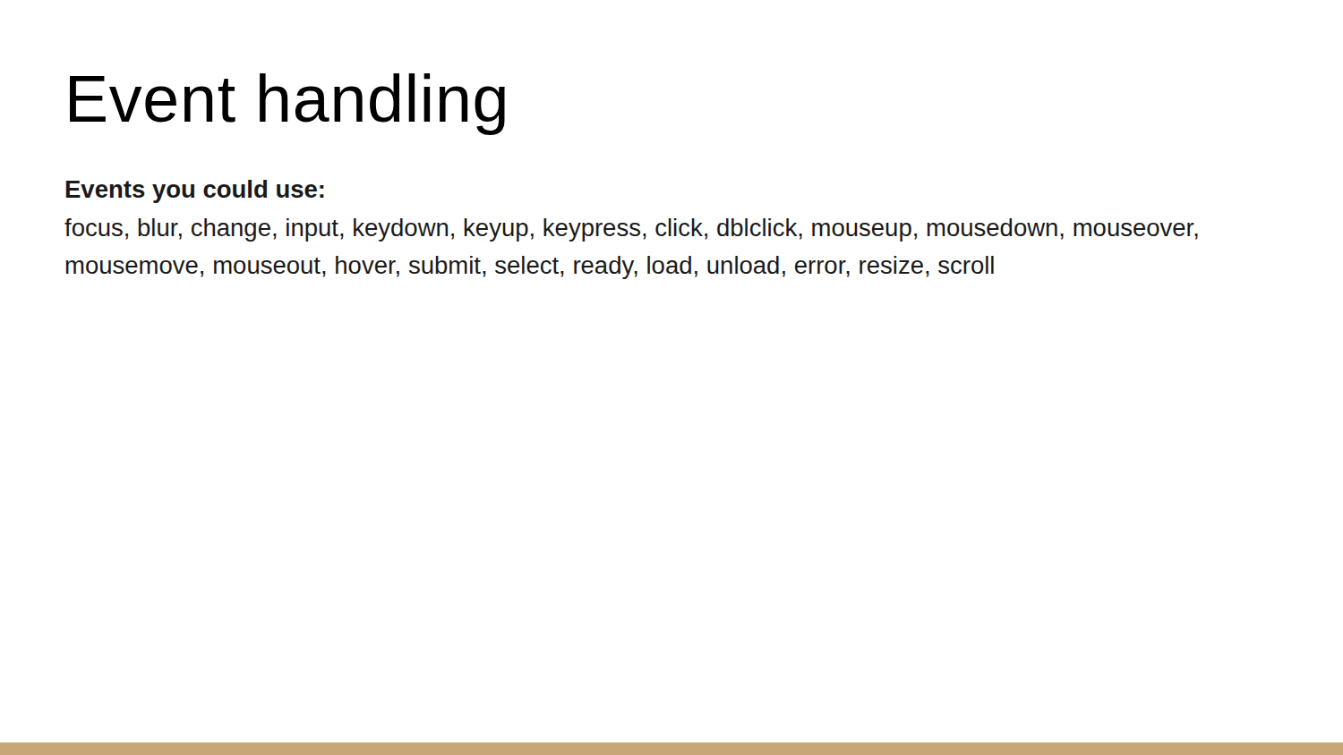Event handling
Events you could use:
focus, blur, change, input, keydown, keyup, keypress, click, dblclick, mouseup, mousedown, mouseover, mousemove, mouseout, hover, submit, select, ready, load, unload, error, resize, scroll